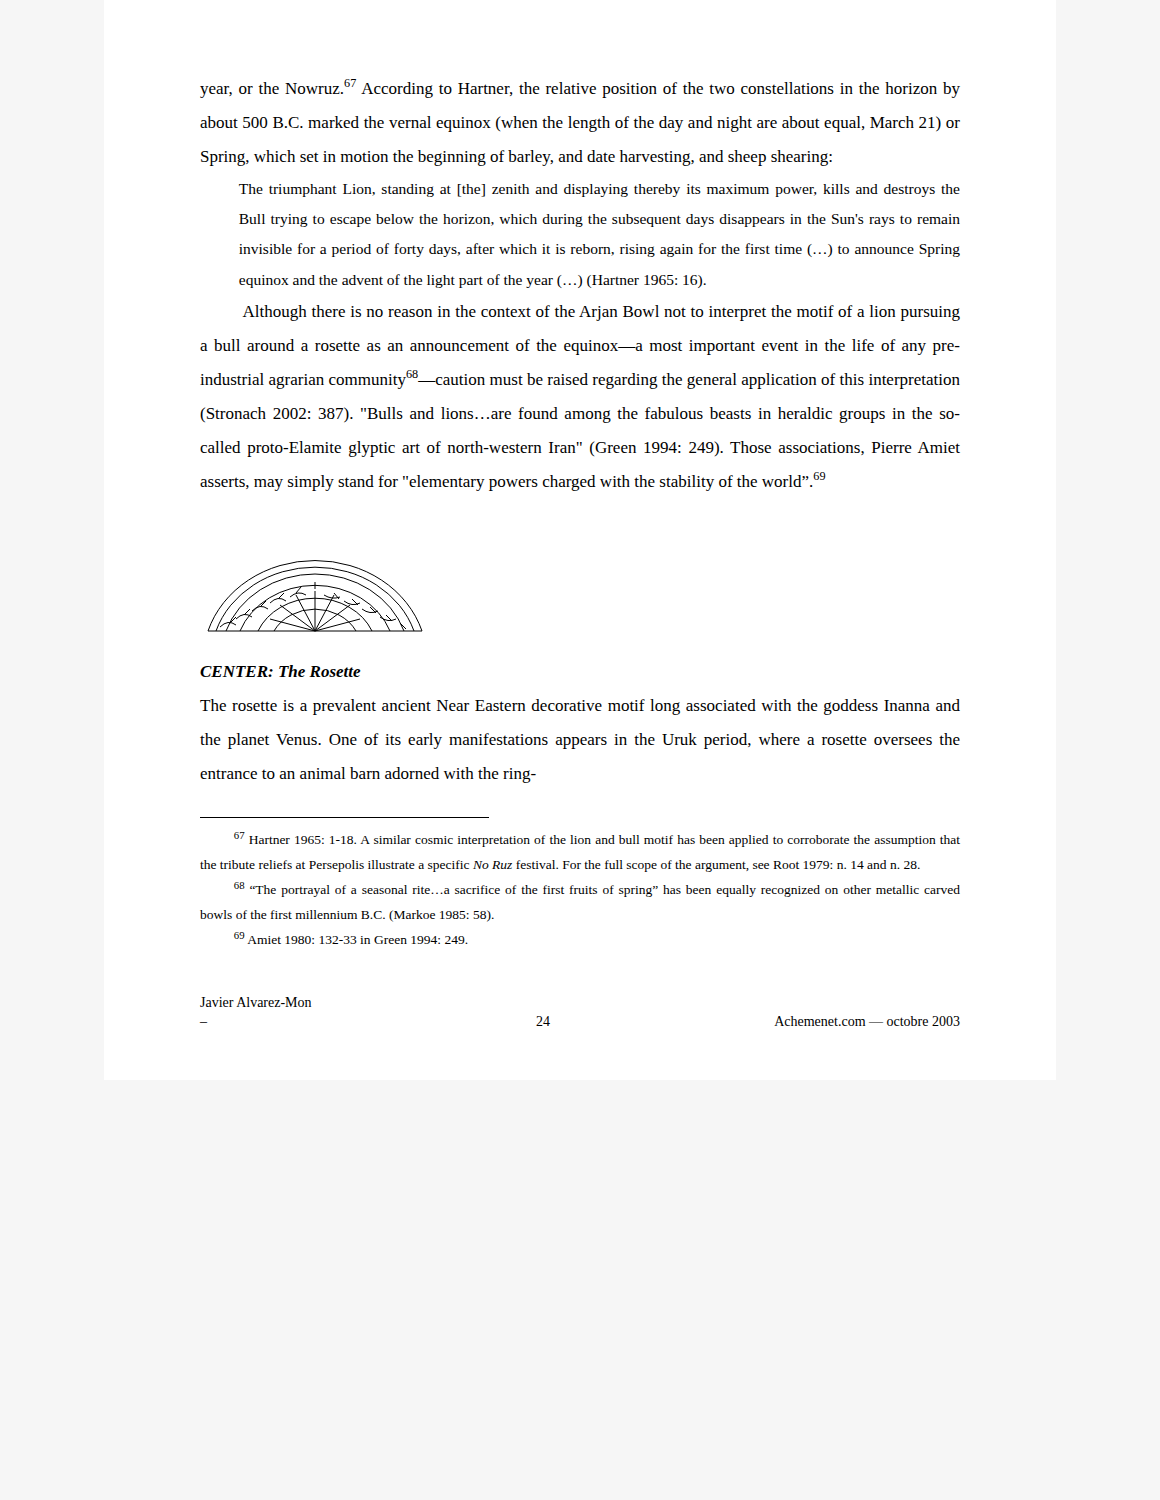year, or the Nowruz.67 According to Hartner, the relative position of the two constellations in the horizon by about 500 B.C. marked the vernal equinox (when the length of the day and night are about equal, March 21) or Spring, which set in motion the beginning of barley, and date harvesting, and sheep shearing:
The triumphant Lion, standing at [the] zenith and displaying thereby its maximum power, kills and destroys the Bull trying to escape below the horizon, which during the subsequent days disappears in the Sun's rays to remain invisible for a period of forty days, after which it is reborn, rising again for the first time (…) to announce Spring equinox and the advent of the light part of the year (…) (Hartner 1965: 16).
Although there is no reason in the context of the Arjan Bowl not to interpret the motif of a lion pursuing a bull around a rosette as an announcement of the equinox—a most important event in the life of any pre-industrial agrarian community68—caution must be raised regarding the general application of this interpretation (Stronach 2002: 387). "Bulls and lions…are found among the fabulous beasts in heraldic groups in the so-called proto-Elamite glyptic art of north-western Iran" (Green 1994: 249). Those associations, Pierre Amiet asserts, may simply stand for "elementary powers charged with the stability of the world”.69
CENTER: The Rosette
The rosette is a prevalent ancient Near Eastern decorative motif long associated with the goddess Inanna and the planet Venus. One of its early manifestations appears in the Uruk period, where a rosette oversees the entrance to an animal barn adorned with the ring-
67 Hartner 1965: 1-18. A similar cosmic interpretation of the lion and bull motif has been applied to corroborate the assumption that the tribute reliefs at Persepolis illustrate a specific No Ruz festival. For the full scope of the argument, see Root 1979: n. 14 and n. 28.
68 “The portrayal of a seasonal rite…a sacrifice of the first fruits of spring” has been equally recognized on other metallic carved bowls of the first millennium B.C. (Markoe 1985: 58).
69 Amiet 1980: 132-33 in Green 1994: 249.
Javier Alvarez-Mon–
24
Achemenet.com — octobre 2003